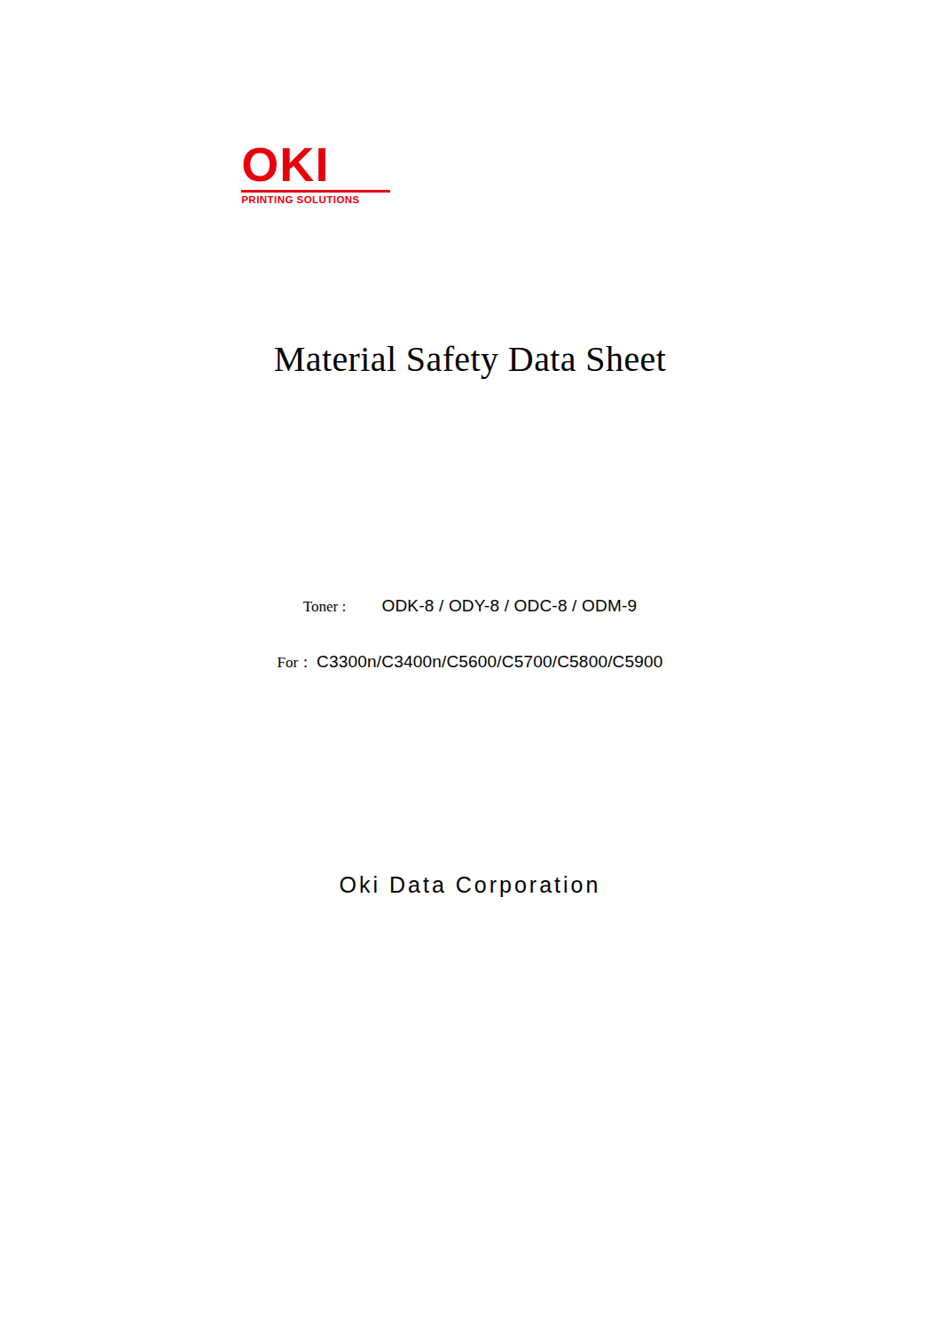OKI
PRINTING SOLUTIONS
Material Safety Data Sheet
Toner : ODK-8 / ODY-8 / ODC-8 / ODM-9
For： C3300n/C3400n/C5600/C5700/C5800/C5900
Oki Data Corporation